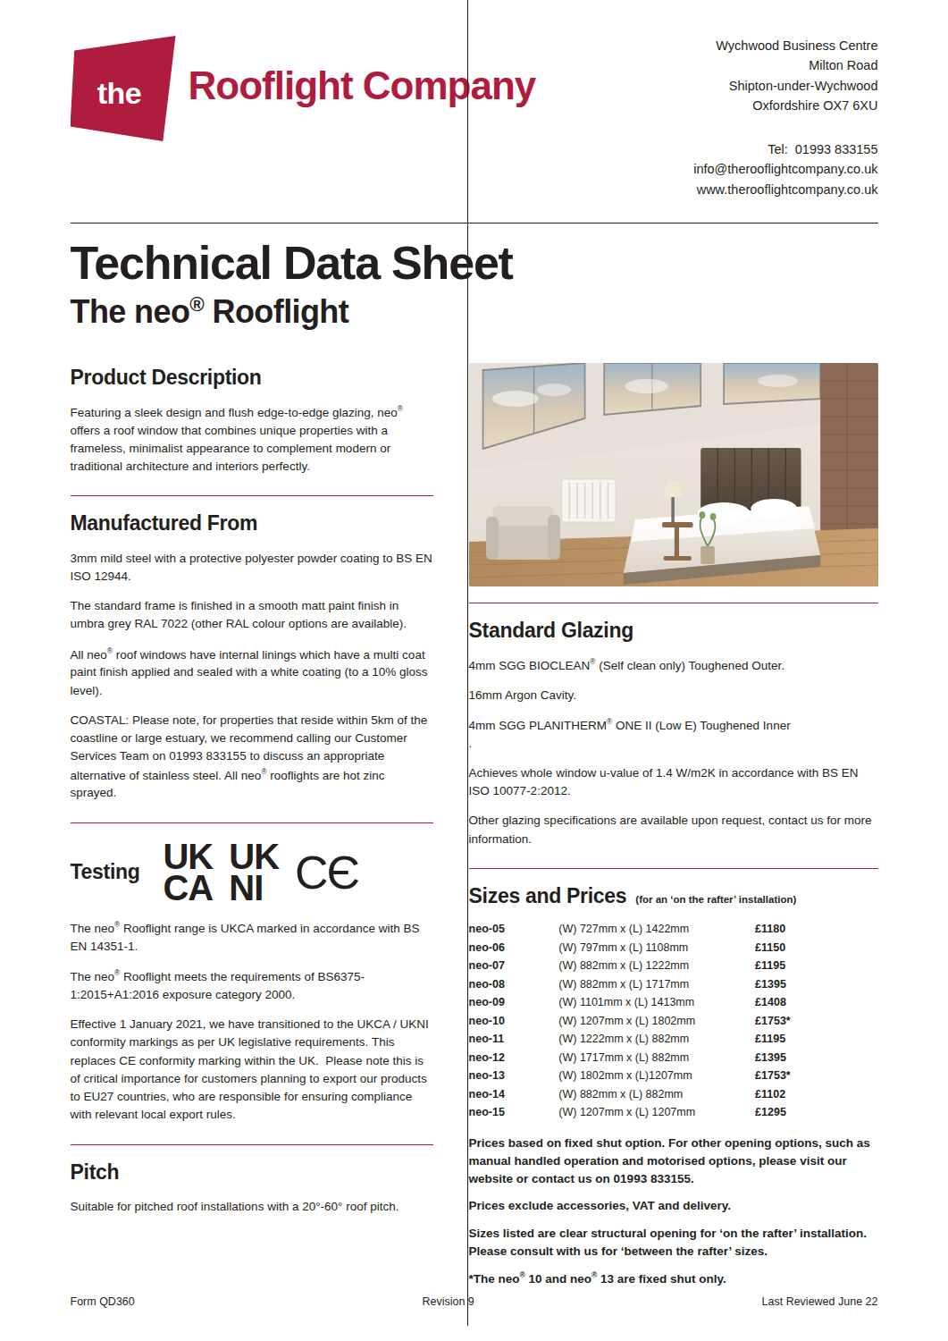the
Rooflight Company
Wychwood Business Centre
Milton Road
Shipton-under-Wychwood
Oxfordshire OX7 6XU
Tel: 01993 833155
info@therooflightcompany.co.uk
www.therooflightcompany.co.uk
Technical Data Sheet
The neo® Rooflight
Product Description
Featuring a sleek design and flush edge-to-edge glazing, neo® offers a roof window that combines unique properties with a frameless, minimalist appearance to complement modern or traditional architecture and interiors perfectly.
Manufactured From
3mm mild steel with a protective polyester powder coating to BS EN ISO 12944.
The standard frame is finished in a smooth matt paint finish in umbra grey RAL 7022 (other RAL colour options are available).
All neo® roof windows have internal linings which have a multi coat paint finish applied and sealed with a white coating (to a 10% gloss level).
COASTAL: Please note, for properties that reside within 5km of the coastline or large estuary, we recommend calling our Customer Services Team on 01993 833155 to discuss an appropriate alternative of stainless steel. All neo® rooflights are hot zinc sprayed.
Testing
UK
CA
UK
NI
CЄ
The neo® Rooflight range is UKCA marked in accordance with BS EN 14351-1.
The neo® Rooflight meets the requirements of BS6375-1:2015+A1:2016 exposure category 2000.
Effective 1 January 2021, we have transitioned to the UKCA / UKNI conformity markings as per UK legislative requirements. This replaces CE conformity marking within the UK. Please note this is of critical importance for customers planning to export our products to EU27 countries, who are responsible for ensuring compliance with relevant local export rules.
Pitch
Suitable for pitched roof installations with a 20°-60° roof pitch.
Standard Glazing
4mm SGG BIOCLEAN® (Self clean only) Toughened Outer.
16mm Argon Cavity.
4mm SGG PLANITHERM® ONE II (Low E) Toughened Inner
.
Achieves whole window u-value of 1.4 W/m2K in accordance with BS EN ISO 10077-2:2012.
Other glazing specifications are available upon request, contact us for more information.
Sizes and Prices
(for an ‘on the rafter’ installation)
| neo-05 | (W) 727mm x (L) 1422mm | £1180 |
| neo-06 | (W) 797mm x (L) 1108mm | £1150 |
| neo-07 | (W) 882mm x (L) 1222mm | £1195 |
| neo-08 | (W) 882mm x (L) 1717mm | £1395 |
| neo-09 | (W) 1101mm x (L) 1413mm | £1408 |
| neo-10 | (W) 1207mm x (L) 1802mm | £1753* |
| neo-11 | (W) 1222mm x (L) 882mm | £1195 |
| neo-12 | (W) 1717mm x (L) 882mm | £1395 |
| neo-13 | (W) 1802mm x (L)1207mm | £1753* |
| neo-14 | (W) 882mm x (L) 882mm | £1102 |
| neo-15 | (W) 1207mm x (L) 1207mm | £1295 |
Prices based on fixed shut option. For other opening options, such as manual handled operation and motorised options, please visit our website or contact us on 01993 833155.
Prices exclude accessories, VAT and delivery.
Sizes listed are clear structural opening for ‘on the rafter’ installation. Please consult with us for ‘between the rafter’ sizes.
*The neo® 10 and neo® 13 are fixed shut only.
Form QD360 Revision 9 Last Reviewed June 22